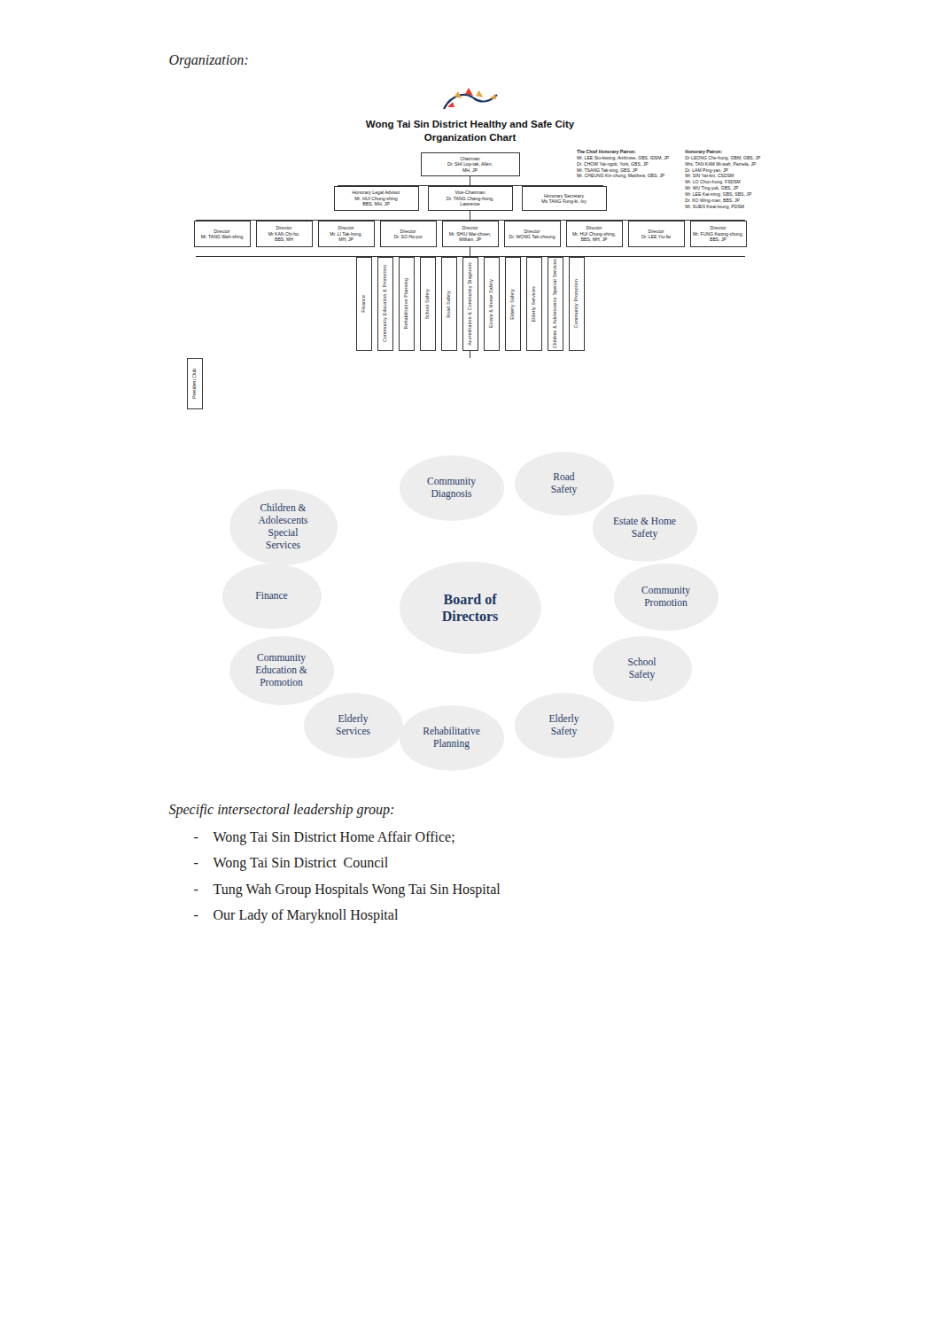Organization:
Wong Tai Sin District Healthy and Safe City
Organization Chart
Chairman
Dr. SHI Lop-tak, Allen,
MH, JP
The Chief Honorary Patron:
Mr. LEE Siu-kwong, Ambrose, GBS, IDSM, JP
Dr. CHOW Yat-ngok, York, GBS, JP
Mr. TSANG Tak-sing, GBS, JP
Mr. CHEUNG Kin-chung, Matthew, GBS, JP
Honorary Patron:
Dr LEONG Che-hung, GBM, GBS, JP
Mrs. TAN KAM Mi-wah, Pamela, JP
Dr. LAM Ping-yan, JP
Mr. SIN Yat-kin, CSDSM
Mr. LO Chun-hung, FSDSM
Mr. WU Ting-yuk, GBS, JP
Mr. LEE Kai-ming, GBS, SBS, JP
Dr. KO Wing-man, BBS, JP
Mr. SUEN Kwai-leung, PDSM
Honorary Legal Advisor
Mr. HUI Chung-shing
BBS, MH, JP
Vice-Chairman
Dr. TANG Chang-hung,
Lawrence
Honorary Secretary
Ms TANG Fung-ki, Ivy
Director
Mr. TANG Wah-shing
Director
Mr KAN Chi-ho,
BBS, MH
Director
Mr. LI Tak-hong,
MH, JP
Director
Dr. SO Ho-pui
Director
Mr. SHIU Wai-chuen,
William, JP
Director
Dr. WONG Tak-cheung
Director
Mr. HUI Chung-shing,
BBS, MH, JP
Director
Dr. LEE Yiu-fai
Director
Mr. FUNG Kwong-chung,
BBS, JP
Finance
Community Education & Promotion
Rehabilitative Planning
School Safety
Road Safety
Accreditation & Community Diagnosis
Estate & Home Safety
Elderly Safety
Elderly Services
Children & Adolescents Special Services
Community Promotion
President Club
Board of
Directors
Community
Diagnosis
Road
Safety
Estate & Home
Safety
Community
Promotion
School
Safety
Elderly
Safety
Rehabilitative
Planning
Elderly
Services
Community
Education &
Promotion
Finance
Children &
Adolescents
Special
Services
Specific intersectoral leadership group:
Wong Tai Sin District Home Affair Office;
Wong Tai Sin District Council
Tung Wah Group Hospitals Wong Tai Sin Hospital
Our Lady of Maryknoll Hospital